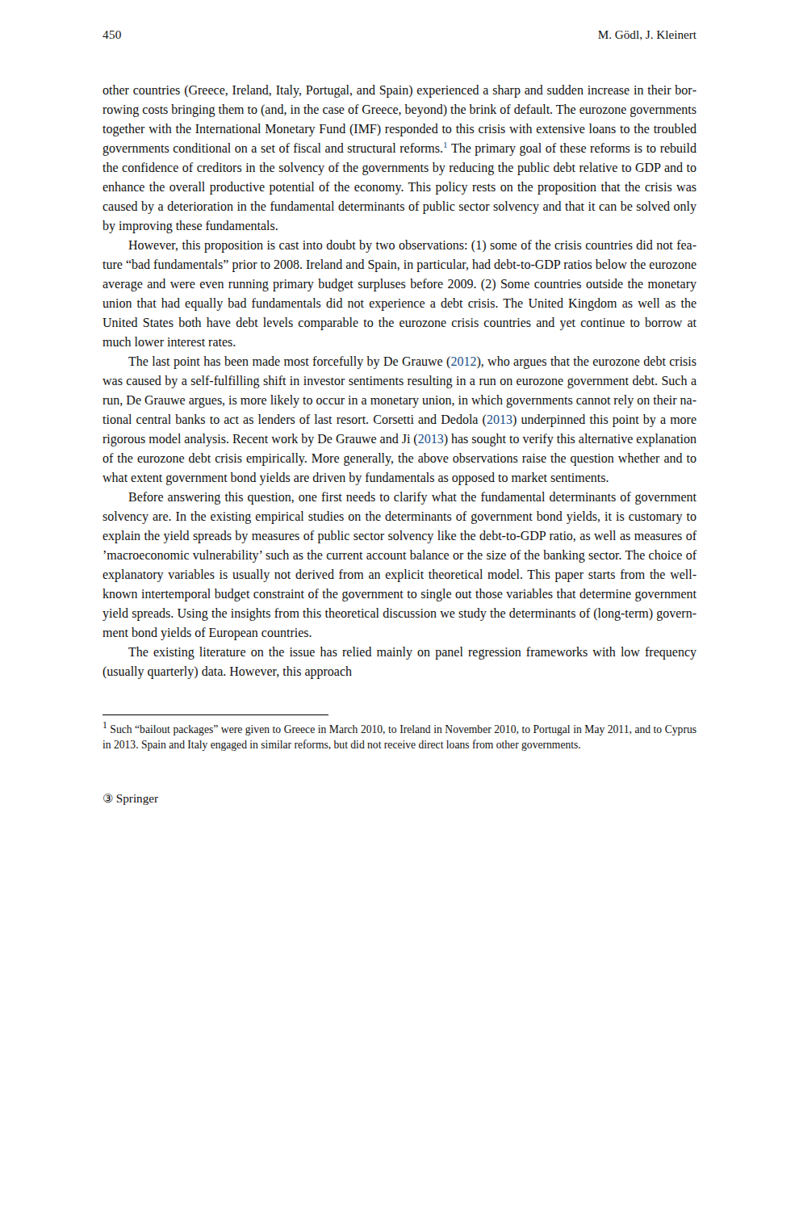450 M. Gödl, J. Kleinert
other countries (Greece, Ireland, Italy, Portugal, and Spain) experienced a sharp and sudden increase in their borrowing costs bringing them to (and, in the case of Greece, beyond) the brink of default. The eurozone governments together with the International Monetary Fund (IMF) responded to this crisis with extensive loans to the troubled governments conditional on a set of fiscal and structural reforms.1 The primary goal of these reforms is to rebuild the confidence of creditors in the solvency of the governments by reducing the public debt relative to GDP and to enhance the overall productive potential of the economy. This policy rests on the proposition that the crisis was caused by a deterioration in the fundamental determinants of public sector solvency and that it can be solved only by improving these fundamentals.
However, this proposition is cast into doubt by two observations: (1) some of the crisis countries did not feature “bad fundamentals” prior to 2008. Ireland and Spain, in particular, had debt-to-GDP ratios below the eurozone average and were even running primary budget surpluses before 2009. (2) Some countries outside the monetary union that had equally bad fundamentals did not experience a debt crisis. The United Kingdom as well as the United States both have debt levels comparable to the eurozone crisis countries and yet continue to borrow at much lower interest rates.
The last point has been made most forcefully by De Grauwe (2012), who argues that the eurozone debt crisis was caused by a self-fulfilling shift in investor sentiments resulting in a run on eurozone government debt. Such a run, De Grauwe argues, is more likely to occur in a monetary union, in which governments cannot rely on their national central banks to act as lenders of last resort. Corsetti and Dedola (2013) underpinned this point by a more rigorous model analysis. Recent work by De Grauwe and Ji (2013) has sought to verify this alternative explanation of the eurozone debt crisis empirically. More generally, the above observations raise the question whether and to what extent government bond yields are driven by fundamentals as opposed to market sentiments.
Before answering this question, one first needs to clarify what the fundamental determinants of government solvency are. In the existing empirical studies on the determinants of government bond yields, it is customary to explain the yield spreads by measures of public sector solvency like the debt-to-GDP ratio, as well as measures of ’macroeconomic vulnerability’ such as the current account balance or the size of the banking sector. The choice of explanatory variables is usually not derived from an explicit theoretical model. This paper starts from the well-known intertemporal budget constraint of the government to single out those variables that determine government yield spreads. Using the insights from this theoretical discussion we study the determinants of (long-term) government bond yields of European countries.
The existing literature on the issue has relied mainly on panel regression frameworks with low frequency (usually quarterly) data. However, this approach
1 Such “bailout packages” were given to Greece in March 2010, to Ireland in November 2010, to Portugal in May 2011, and to Cyprus in 2013. Spain and Italy engaged in similar reforms, but did not receive direct loans from other governments.
③ Springer